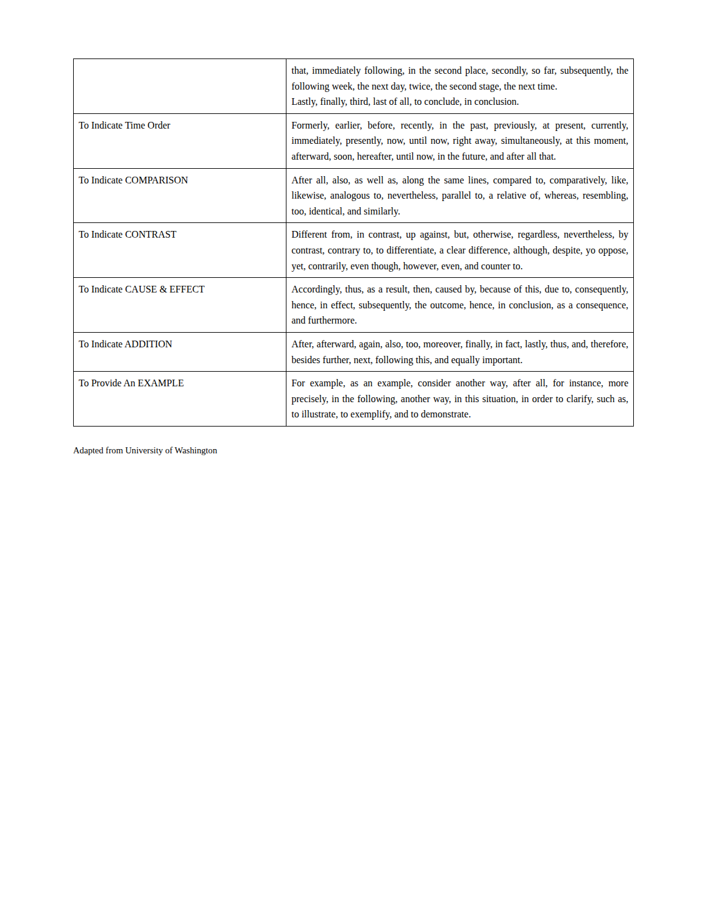| | that, immediately following, in the second place, secondly, so far, subsequently, the following week, the next day, twice, the second stage, the next time. Lastly, finally, third, last of all, to conclude, in conclusion. |
| To Indicate Time Order | Formerly, earlier, before, recently, in the past, previously, at present, currently, immediately, presently, now, until now, right away, simultaneously, at this moment, afterward, soon, hereafter, until now, in the future, and after all that. |
| To Indicate COMPARISON | After all, also, as well as, along the same lines, compared to, comparatively, like, likewise, analogous to, nevertheless, parallel to, a relative of, whereas, resembling, too, identical, and similarly. |
| To Indicate CONTRAST | Different from, in contrast, up against, but, otherwise, regardless, nevertheless, by contrast, contrary to, to differentiate, a clear difference, although, despite, yo oppose, yet, contrarily, even though, however, even, and counter to. |
| To Indicate CAUSE & EFFECT | Accordingly, thus, as a result, then, caused by, because of this, due to, consequently, hence, in effect, subsequently, the outcome, hence, in conclusion, as a consequence, and furthermore. |
| To Indicate ADDITION | After, afterward, again, also, too, moreover, finally, in fact, lastly, thus, and, therefore, besides further, next, following this, and equally important. |
| To Provide An EXAMPLE | For example, as an example, consider another way, after all, for instance, more precisely, in the following, another way, in this situation, in order to clarify, such as, to illustrate, to exemplify, and to demonstrate. |
Adapted from University of Washington